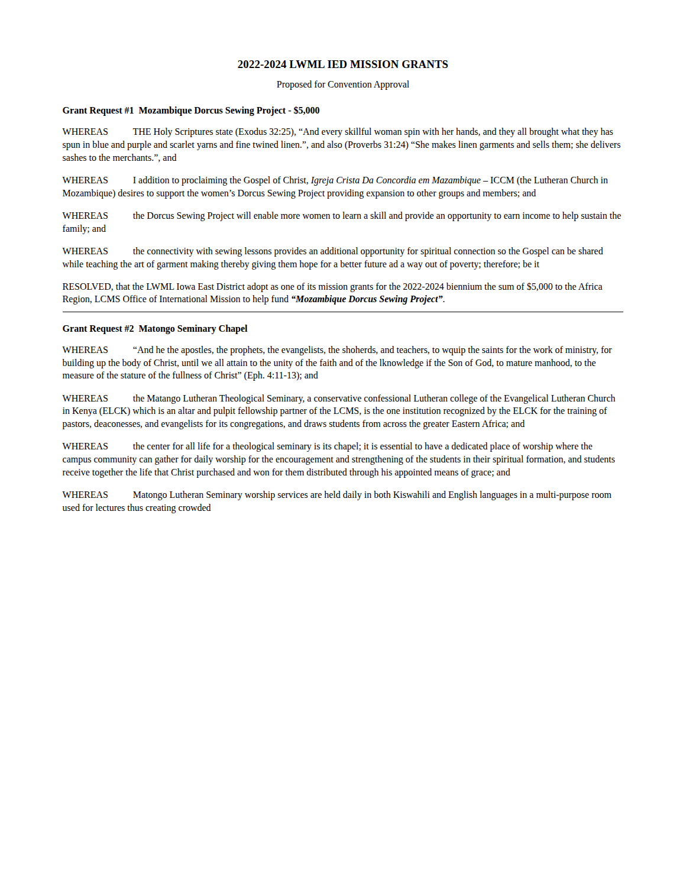2022-2024 LWML IED MISSION GRANTS
Proposed for Convention Approval
Grant Request #1 Mozambique Dorcus Sewing Project - $5,000
WHEREAS THE Holy Scriptures state (Exodus 32:25), “And every skillful woman spin with her hands, and they all brought what they has spun in blue and purple and scarlet yarns and fine twined linen.”, and also (Proverbs 31:24) “She makes linen garments and sells them; she delivers sashes to the merchants.”, and
WHEREAS I addition to proclaiming the Gospel of Christ, Igreja Crista Da Concordia em Mazambique – ICCM (the Lutheran Church in Mozambique) desires to support the women’s Dorcus Sewing Project providing expansion to other groups and members; and
WHEREAS the Dorcus Sewing Project will enable more women to learn a skill and provide an opportunity to earn income to help sustain the family; and
WHEREAS the connectivity with sewing lessons provides an additional opportunity for spiritual connection so the Gospel can be shared while teaching the art of garment making thereby giving them hope for a better future ad a way out of poverty; therefore; be it
RESOLVED, that the LWML Iowa East District adopt as one of its mission grants for the 2022-2024 biennium the sum of $5,000 to the Africa Region, LCMS Office of International Mission to help fund “Mozambique Dorcus Sewing Project”.
Grant Request #2 Matongo Seminary Chapel
WHEREAS “And he the apostles, the prophets, the evangelists, the shoherds, and teachers, to wquip the saints for the work of ministry, for building up the body of Christ, until we all attain to the unity of the faith and of the lknowledge if the Son of God, to mature manhood, to the measure of the stature of the fullness of Christ” (Eph. 4:11-13); and
WHEREAS the Matango Lutheran Theological Seminary, a conservative confessional Lutheran college of the Evangelical Lutheran Church in Kenya (ELCK) which is an altar and pulpit fellowship partner of the LCMS, is the one institution recognized by the ELCK for the training of pastors, deaconesses, and evangelists for its congregations, and draws students from across the greater Eastern Africa; and
WHEREAS the center for all life for a theological seminary is its chapel; it is essential to have a dedicated place of worship where the campus community can gather for daily worship for the encouragement and strengthening of the students in their spiritual formation, and students receive together the life that Christ purchased and won for them distributed through his appointed means of grace; and
WHEREAS Matongo Lutheran Seminary worship services are held daily in both Kiswahili and English languages in a multi-purpose room used for lectures thus creating crowded